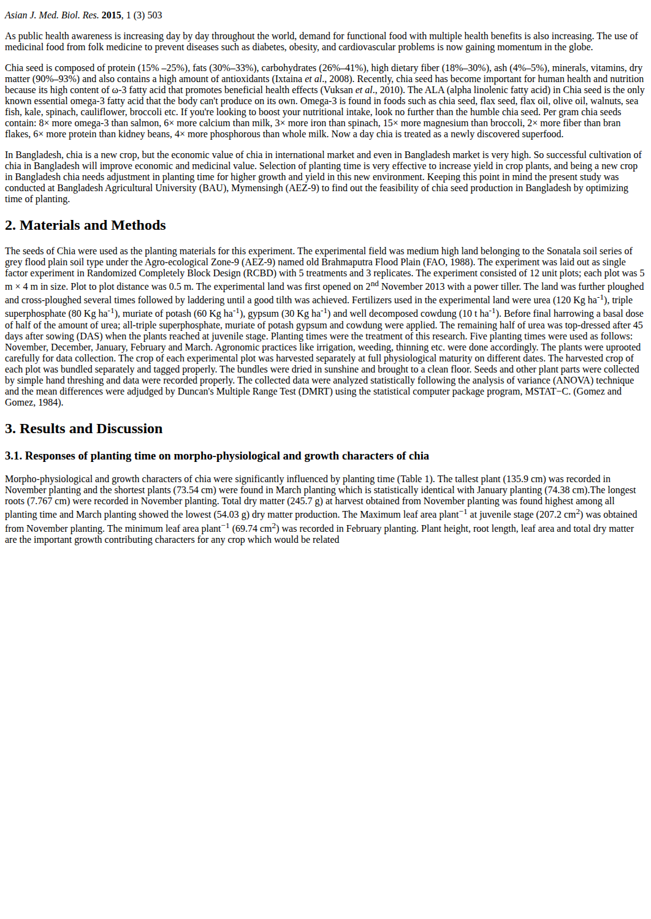Asian J. Med. Biol. Res. 2015, 1 (3) 503
As public health awareness is increasing day by day throughout the world, demand for functional food with multiple health benefits is also increasing. The use of medicinal food from folk medicine to prevent diseases such as diabetes, obesity, and cardiovascular problems is now gaining momentum in the globe.
Chia seed is composed of protein (15% –25%), fats (30%–33%), carbohydrates (26%–41%), high dietary fiber (18%–30%), ash (4%–5%), minerals, vitamins, dry matter (90%–93%) and also contains a high amount of antioxidants (Ixtaina et al., 2008). Recently, chia seed has become important for human health and nutrition because its high content of ω-3 fatty acid that promotes beneficial health effects (Vuksan et al., 2010). The ALA (alpha linolenic fatty acid) in Chia seed is the only known essential omega-3 fatty acid that the body can't produce on its own. Omega-3 is found in foods such as chia seed, flax seed, flax oil, olive oil, walnuts, sea fish, kale, spinach, cauliflower, broccoli etc. If you're looking to boost your nutritional intake, look no further than the humble chia seed. Per gram chia seeds contain: 8× more omega-3 than salmon, 6× more calcium than milk, 3× more iron than spinach, 15× more magnesium than broccoli, 2× more fiber than bran flakes, 6× more protein than kidney beans, 4× more phosphorous than whole milk. Now a day chia is treated as a newly discovered superfood.
In Bangladesh, chia is a new crop, but the economic value of chia in international market and even in Bangladesh market is very high. So successful cultivation of chia in Bangladesh will improve economic and medicinal value. Selection of planting time is very effective to increase yield in crop plants, and being a new crop in Bangladesh chia needs adjustment in planting time for higher growth and yield in this new environment. Keeping this point in mind the present study was conducted at Bangladesh Agricultural University (BAU), Mymensingh (AEZ-9) to find out the feasibility of chia seed production in Bangladesh by optimizing time of planting.
2. Materials and Methods
The seeds of Chia were used as the planting materials for this experiment. The experimental field was medium high land belonging to the Sonatala soil series of grey flood plain soil type under the Agro-ecological Zone-9 (AEZ-9) named old Brahmaputra Flood Plain (FAO, 1988). The experiment was laid out as single factor experiment in Randomized Completely Block Design (RCBD) with 5 treatments and 3 replicates. The experiment consisted of 12 unit plots; each plot was 5 m × 4 m in size. Plot to plot distance was 0.5 m. The experimental land was first opened on 2nd November 2013 with a power tiller. The land was further ploughed and cross-ploughed several times followed by laddering until a good tilth was achieved. Fertilizers used in the experimental land were urea (120 Kg ha-1), triple superphosphate (80 Kg ha-1), muriate of potash (60 Kg ha-1), gypsum (30 Kg ha-1) and well decomposed cowdung (10 t ha-1). Before final harrowing a basal dose of half of the amount of urea; all-triple superphosphate, muriate of potash gypsum and cowdung were applied. The remaining half of urea was top-dressed after 45 days after sowing (DAS) when the plants reached at juvenile stage. Planting times were the treatment of this research. Five planting times were used as follows: November, December, January, February and March. Agronomic practices like irrigation, weeding, thinning etc. were done accordingly. The plants were uprooted carefully for data collection. The crop of each experimental plot was harvested separately at full physiological maturity on different dates. The harvested crop of each plot was bundled separately and tagged properly. The bundles were dried in sunshine and brought to a clean floor. Seeds and other plant parts were collected by simple hand threshing and data were recorded properly. The collected data were analyzed statistically following the analysis of variance (ANOVA) technique and the mean differences were adjudged by Duncan's Multiple Range Test (DMRT) using the statistical computer package program, MSTAT−C. (Gomez and Gomez, 1984).
3. Results and Discussion
3.1. Responses of planting time on morpho-physiological and growth characters of chia
Morpho-physiological and growth characters of chia were significantly influenced by planting time (Table 1). The tallest plant (135.9 cm) was recorded in November planting and the shortest plants (73.54 cm) were found in March planting which is statistically identical with January planting (74.38 cm).The longest roots (7.767 cm) were recorded in November planting. Total dry matter (245.7 g) at harvest obtained from November planting was found highest among all planting time and March planting showed the lowest (54.03 g) dry matter production. The Maximum leaf area plant−1 at juvenile stage (207.2 cm2) was obtained from November planting. The minimum leaf area plant−1 (69.74 cm2) was recorded in February planting. Plant height, root length, leaf area and total dry matter are the important growth contributing characters for any crop which would be related